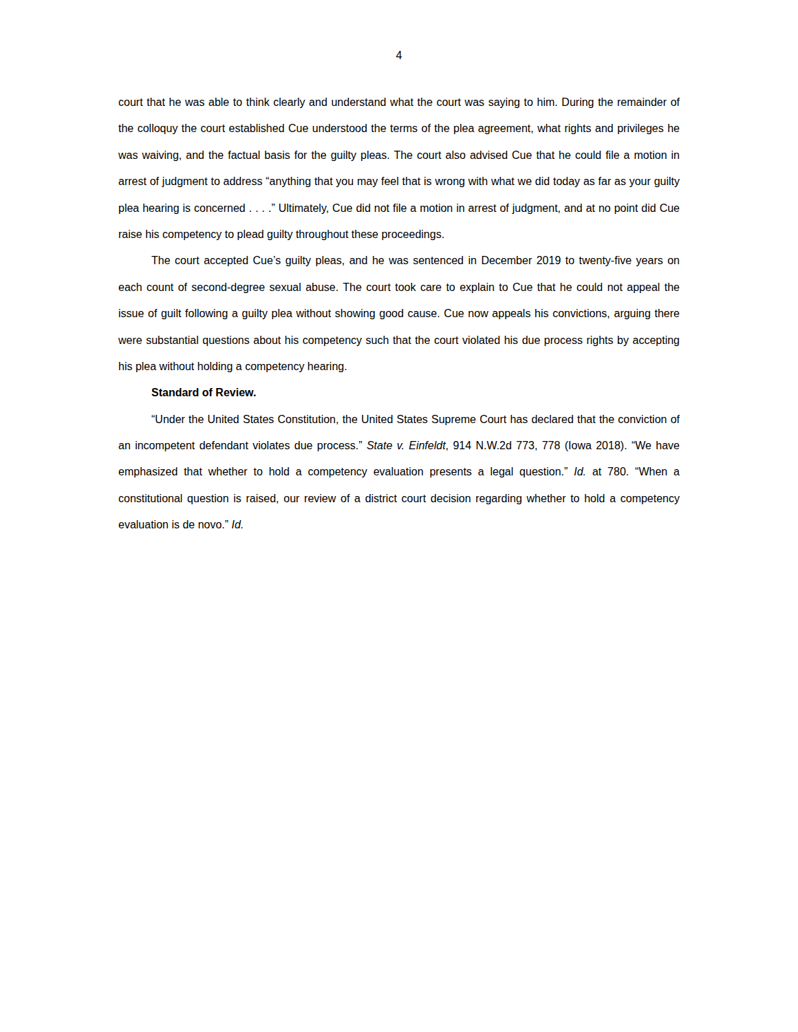4
court that he was able to think clearly and understand what the court was saying to him. During the remainder of the colloquy the court established Cue understood the terms of the plea agreement, what rights and privileges he was waiving, and the factual basis for the guilty pleas. The court also advised Cue that he could file a motion in arrest of judgment to address “anything that you may feel that is wrong with what we did today as far as your guilty plea hearing is concerned . . . .” Ultimately, Cue did not file a motion in arrest of judgment, and at no point did Cue raise his competency to plead guilty throughout these proceedings.
The court accepted Cue’s guilty pleas, and he was sentenced in December 2019 to twenty-five years on each count of second-degree sexual abuse. The court took care to explain to Cue that he could not appeal the issue of guilt following a guilty plea without showing good cause. Cue now appeals his convictions, arguing there were substantial questions about his competency such that the court violated his due process rights by accepting his plea without holding a competency hearing.
Standard of Review.
“Under the United States Constitution, the United States Supreme Court has declared that the conviction of an incompetent defendant violates due process.” State v. Einfeldt, 914 N.W.2d 773, 778 (Iowa 2018). “We have emphasized that whether to hold a competency evaluation presents a legal question.” Id. at 780. “When a constitutional question is raised, our review of a district court decision regarding whether to hold a competency evaluation is de novo.” Id.